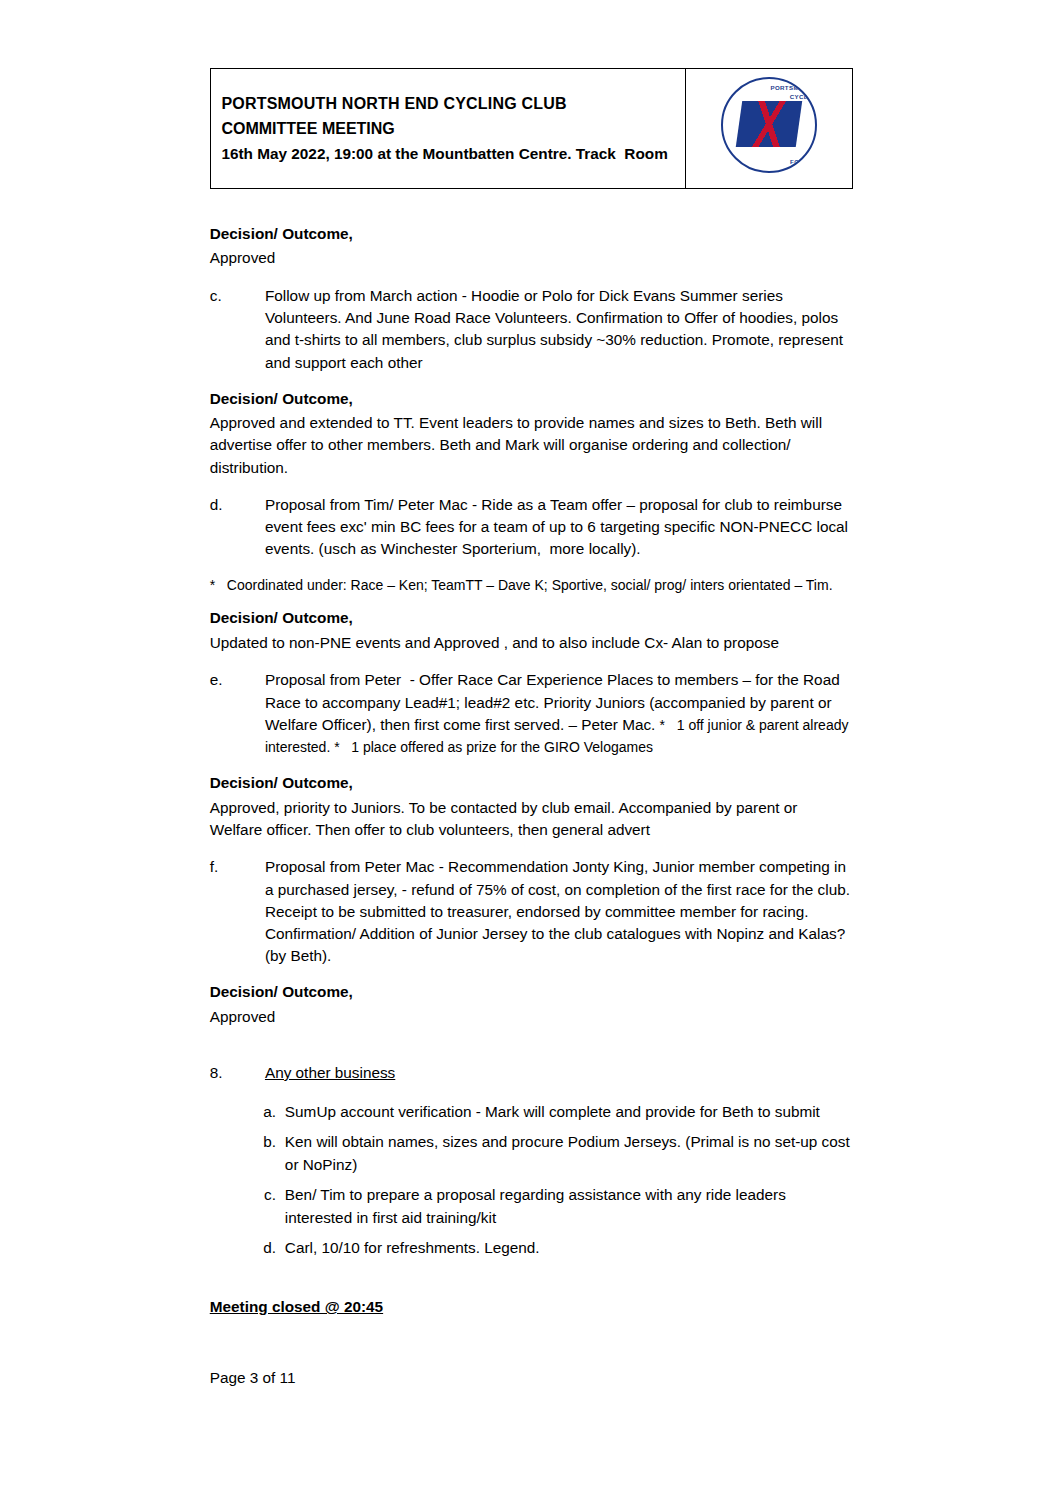PORTSMOUTH NORTH END CYCLING CLUB
COMMITTEE MEETING
16th May 2022, 19:00 at the Mountbatten Centre. Track Room
PORTSMOUTH NORTH END CYCLING CLUB FOUNDED 1903
Decision/ Outcome,
Approved
c. Follow up from March action - Hoodie or Polo for Dick Evans Summer series Volunteers. And June Road Race Volunteers. Confirmation to Offer of hoodies, polos and t-shirts to all members, club surplus subsidy ~30% reduction. Promote, represent and support each other
Decision/ Outcome,
Approved and extended to TT. Event leaders to provide names and sizes to Beth. Beth will advertise offer to other members. Beth and Mark will organise ordering and collection/ distribution.
d. Proposal from Tim/ Peter Mac - Ride as a Team offer – proposal for club to reimburse event fees exc' min BC fees for a team of up to 6 targeting specific NON-PNECC local events. (usch as Winchester Sporterium, more locally).
* Coordinated under: Race – Ken; TeamTT – Dave K; Sportive, social/ prog/ inters orientated – Tim.
Decision/ Outcome,
Updated to non-PNE events and Approved , and to also include Cx- Alan to propose
e. Proposal from Peter - Offer Race Car Experience Places to members – for the Road Race to accompany Lead#1; lead#2 etc. Priority Juniors (accompanied by parent or Welfare Officer), then first come first served. – Peter Mac. * 1 off junior & parent already interested. * 1 place offered as prize for the GIRO Velogames
Decision/ Outcome,
Approved, priority to Juniors. To be contacted by club email. Accompanied by parent or Welfare officer. Then offer to club volunteers, then general advert
f. Proposal from Peter Mac - Recommendation Jonty King, Junior member competing in a purchased jersey, - refund of 75% of cost, on completion of the first race for the club. Receipt to be submitted to treasurer, endorsed by committee member for racing. Confirmation/ Addition of Junior Jersey to the club catalogues with Nopinz and Kalas? (by Beth).
Decision/ Outcome,
Approved
8. Any other business
SumUp account verification - Mark will complete and provide for Beth to submit
Ken will obtain names, sizes and procure Podium Jerseys. (Primal is no set-up cost or NoPinz)
Ben/ Tim to prepare a proposal regarding assistance with any ride leaders interested in first aid training/kit
Carl, 10/10 for refreshments. Legend.
Meeting closed @ 20:45
Page 3 of 11